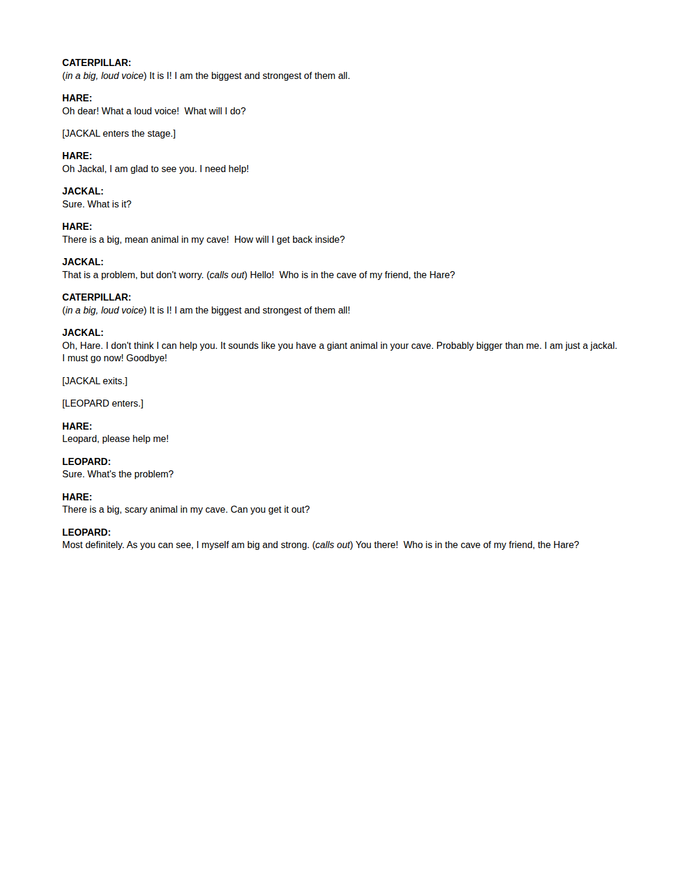CATERPILLAR:
(in a big, loud voice) It is I! I am the biggest and strongest of them all.
HARE:
Oh dear! What a loud voice! What will I do?
[JACKAL enters the stage.]
HARE:
Oh Jackal, I am glad to see you. I need help!
JACKAL:
Sure. What is it?
HARE:
There is a big, mean animal in my cave! How will I get back inside?
JACKAL:
That is a problem, but don't worry. (calls out) Hello! Who is in the cave of my friend, the Hare?
CATERPILLAR:
(in a big, loud voice) It is I! I am the biggest and strongest of them all!
JACKAL:
Oh, Hare. I don't think I can help you. It sounds like you have a giant animal in your cave. Probably bigger than me. I am just a jackal. I must go now! Goodbye!
[JACKAL exits.]
[LEOPARD enters.]
HARE:
Leopard, please help me!
LEOPARD:
Sure. What's the problem?
HARE:
There is a big, scary animal in my cave. Can you get it out?
LEOPARD:
Most definitely. As you can see, I myself am big and strong. (calls out) You there! Who is in the cave of my friend, the Hare?